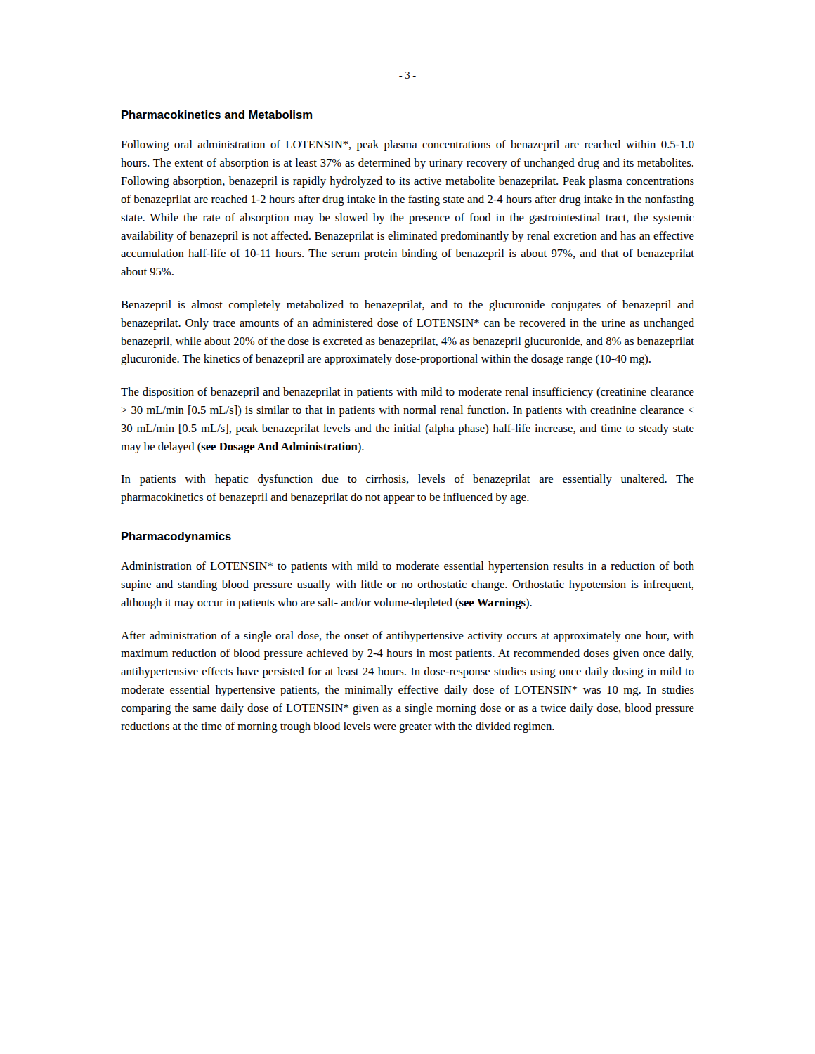- 3 -
Pharmacokinetics and Metabolism
Following oral administration of LOTENSIN*, peak plasma concentrations of benazepril are reached within 0.5-1.0 hours. The extent of absorption is at least 37% as determined by urinary recovery of unchanged drug and its metabolites. Following absorption, benazepril is rapidly hydrolyzed to its active metabolite benazeprilat. Peak plasma concentrations of benazeprilat are reached 1-2 hours after drug intake in the fasting state and 2-4 hours after drug intake in the nonfasting state. While the rate of absorption may be slowed by the presence of food in the gastrointestinal tract, the systemic availability of benazepril is not affected. Benazeprilat is eliminated predominantly by renal excretion and has an effective accumulation half-life of 10-11 hours. The serum protein binding of benazepril is about 97%, and that of benazeprilat about 95%.
Benazepril is almost completely metabolized to benazeprilat, and to the glucuronide conjugates of benazepril and benazeprilat. Only trace amounts of an administered dose of LOTENSIN* can be recovered in the urine as unchanged benazepril, while about 20% of the dose is excreted as benazeprilat, 4% as benazepril glucuronide, and 8% as benazeprilat glucuronide. The kinetics of benazepril are approximately dose-proportional within the dosage range (10-40 mg).
The disposition of benazepril and benazeprilat in patients with mild to moderate renal insufficiency (creatinine clearance > 30 mL/min [0.5 mL/s]) is similar to that in patients with normal renal function. In patients with creatinine clearance < 30 mL/min [0.5 mL/s], peak benazeprilat levels and the initial (alpha phase) half-life increase, and time to steady state may be delayed (see Dosage And Administration).
In patients with hepatic dysfunction due to cirrhosis, levels of benazeprilat are essentially unaltered. The pharmacokinetics of benazepril and benazeprilat do not appear to be influenced by age.
Pharmacodynamics
Administration of LOTENSIN* to patients with mild to moderate essential hypertension results in a reduction of both supine and standing blood pressure usually with little or no orthostatic change. Orthostatic hypotension is infrequent, although it may occur in patients who are salt- and/or volume-depleted (see Warnings).
After administration of a single oral dose, the onset of antihypertensive activity occurs at approximately one hour, with maximum reduction of blood pressure achieved by 2-4 hours in most patients. At recommended doses given once daily, antihypertensive effects have persisted for at least 24 hours. In dose-response studies using once daily dosing in mild to moderate essential hypertensive patients, the minimally effective daily dose of LOTENSIN* was 10 mg. In studies comparing the same daily dose of LOTENSIN* given as a single morning dose or as a twice daily dose, blood pressure reductions at the time of morning trough blood levels were greater with the divided regimen.